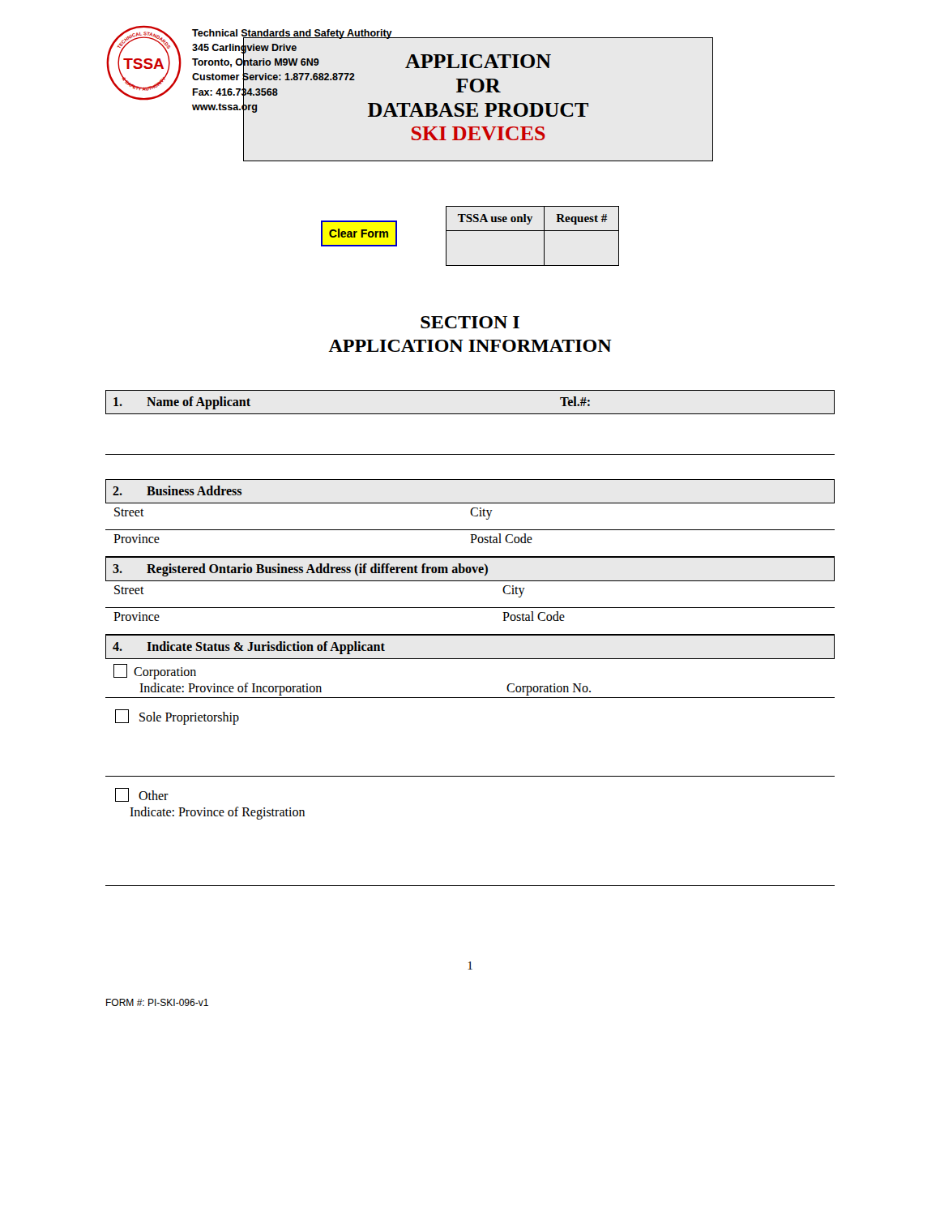TSSA TECHNICAL STANDARDS & SAFETY AUTHORITY
Technical Standards and Safety Authority
345 Carlingview Drive
Toronto, Ontario M9W 6N9
Customer Service: 1.877.682.8772
Fax: 416.734.3568
www.tssa.org
APPLICATION
FOR
DATABASE PRODUCT
SKI DEVICES
Clear Form
| TSSA use only | Request # |
SECTION I
APPLICATION INFORMATION
1. Name of Applicant Tel.#:
2. Business Address
Street
City
Province
Postal Code
3. Registered Ontario Business Address (if different from above)
Street
City
Province
Postal Code
4. Indicate Status & Jurisdiction of Applicant
Corporation
Indicate: Province of Incorporation
Corporation No.
Sole Proprietorship
Other
Indicate: Province of Registration
1
FORM #: PI-SKI-096-v1